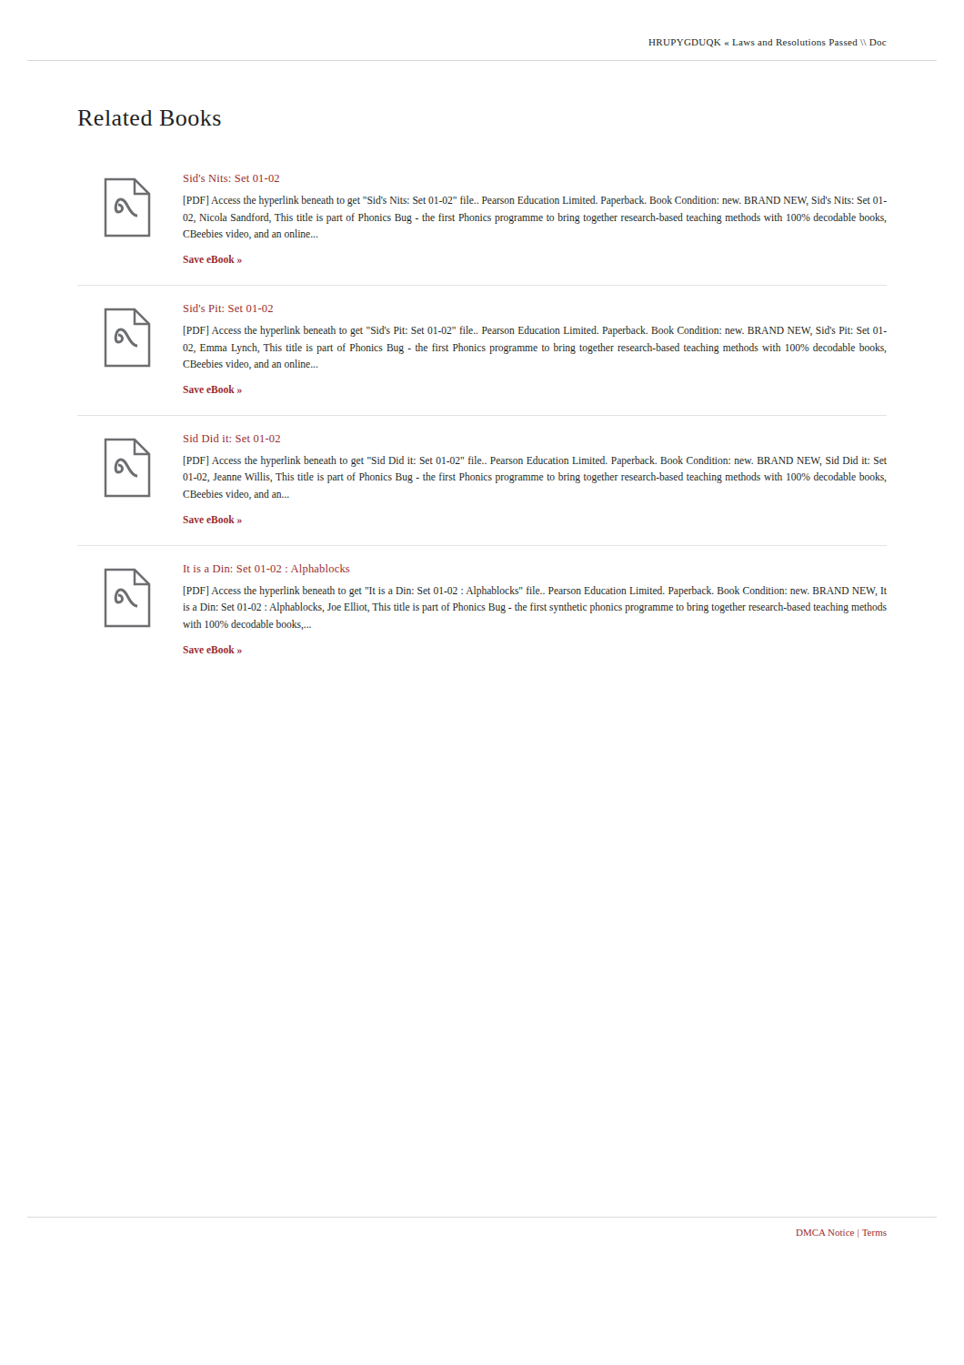HRUPYGDUQK « Laws and Resolutions Passed \\ Doc
Related Books
 
Sid's Nits: Set 01-02
[PDF] Access the hyperlink beneath to get "Sid's Nits: Set 01-02" file.. Pearson Education Limited. Paperback. Book Condition: new. BRAND NEW, Sid's Nits: Set 01-02, Nicola Sandford, This title is part of Phonics Bug - the first Phonics programme to bring together research-based teaching methods with 100% decodable books, CBeebies video, and an online...
Save eBook »
Sid's Pit: Set 01-02
[PDF] Access the hyperlink beneath to get "Sid's Pit: Set 01-02" file.. Pearson Education Limited. Paperback. Book Condition: new. BRAND NEW, Sid's Pit: Set 01-02, Emma Lynch, This title is part of Phonics Bug - the first Phonics programme to bring together research-based teaching methods with 100% decodable books, CBeebies video, and an online...
Save eBook »
Sid Did it: Set 01-02
[PDF] Access the hyperlink beneath to get "Sid Did it: Set 01-02" file.. Pearson Education Limited. Paperback. Book Condition: new. BRAND NEW, Sid Did it: Set 01-02, Jeanne Willis, This title is part of Phonics Bug - the first Phonics programme to bring together research-based teaching methods with 100% decodable books, CBeebies video, and an...
Save eBook »
It is a Din: Set 01-02 : Alphablocks
[PDF] Access the hyperlink beneath to get "It is a Din: Set 01-02 : Alphablocks" file.. Pearson Education Limited. Paperback. Book Condition: new. BRAND NEW, It is a Din: Set 01-02 : Alphablocks, Joe Elliot, This title is part of Phonics Bug - the first synthetic phonics programme to bring together research-based teaching methods with 100% decodable books,...
Save eBook »
DMCA Notice|Terms